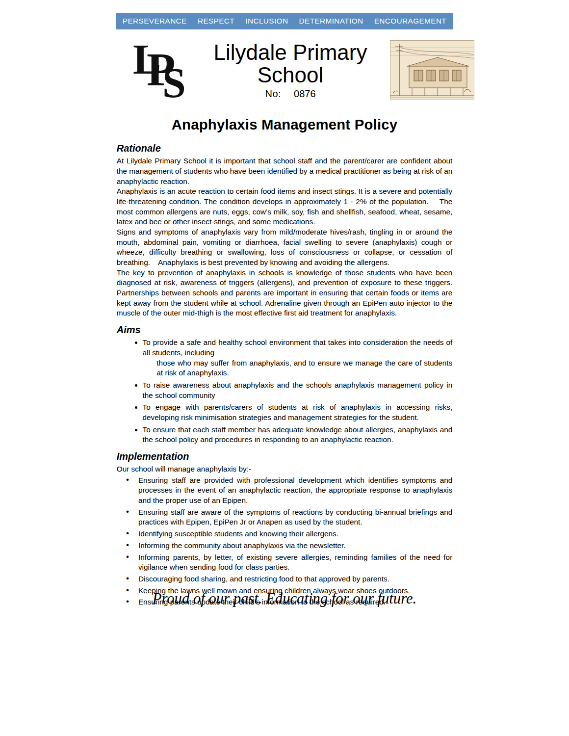PERSEVERANCE RESPECT INCLUSION DETERMINATION ENCOURAGEMENT
L P S
Lilydale Primary School
No: 0876
Anaphylaxis Management Policy
Rationale
At Lilydale Primary School it is important that school staff and the parent/carer are confident about the management of students who have been identified by a medical practitioner as being at risk of an anaphylactic reaction.
Anaphylaxis is an acute reaction to certain food items and insect stings. It is a severe and potentially life-threatening condition. The condition develops in approximately 1 - 2% of the population. The most common allergens are nuts, eggs, cow’s milk, soy, fish and shellfish, seafood, wheat, sesame, latex and bee or other insect-stings, and some medications.
Signs and symptoms of anaphylaxis vary from mild/moderate hives/rash, tingling in or around the mouth, abdominal pain, vomiting or diarrhoea, facial swelling to severe (anaphylaxis) cough or wheeze, difficulty breathing or swallowing, loss of consciousness or collapse, or cessation of breathing. Anaphylaxis is best prevented by knowing and avoiding the allergens.
The key to prevention of anaphylaxis in schools is knowledge of those students who have been diagnosed at risk, awareness of triggers (allergens), and prevention of exposure to these triggers. Partnerships between schools and parents are important in ensuring that certain foods or items are kept away from the student while at school. Adrenaline given through an EpiPen auto injector to the muscle of the outer mid-thigh is the most effective first aid treatment for anaphylaxis.
Aims
To provide a safe and healthy school environment that takes into consideration the needs of all students, including those who may suffer from anaphylaxis, and to ensure we manage the care of students at risk of anaphylaxis.
To raise awareness about anaphylaxis and the schools anaphylaxis management policy in the school community
To engage with parents/carers of students at risk of anaphylaxis in accessing risks, developing risk minimisation strategies and management strategies for the student.
To ensure that each staff member has adequate knowledge about allergies, anaphylaxis and the school policy and procedures in responding to an anaphylactic reaction.
Implementation
Our school will manage anaphylaxis by:-
Ensuring staff are provided with professional development which identifies symptoms and processes in the event of an anaphylactic reaction, the appropriate response to anaphylaxis and the proper use of an Epipen.
Ensuring staff are aware of the symptoms of reactions by conducting bi-annual briefings and practices with Epipen, EpiPen Jr or Anapen as used by the student.
Identifying susceptible students and knowing their allergens.
Informing the community about anaphylaxis via the newsletter.
Informing parents, by letter, of existing severe allergies, reminding families of the need for vigilance when sending food for class parties.
Discouraging food sharing, and restricting food to that approved by parents.
Keeping the lawns well mown and ensuring children always wear shoes outdoors.
Ensuring parents update their child’s information to the school as required.
Proud of our past. Educating for our future.